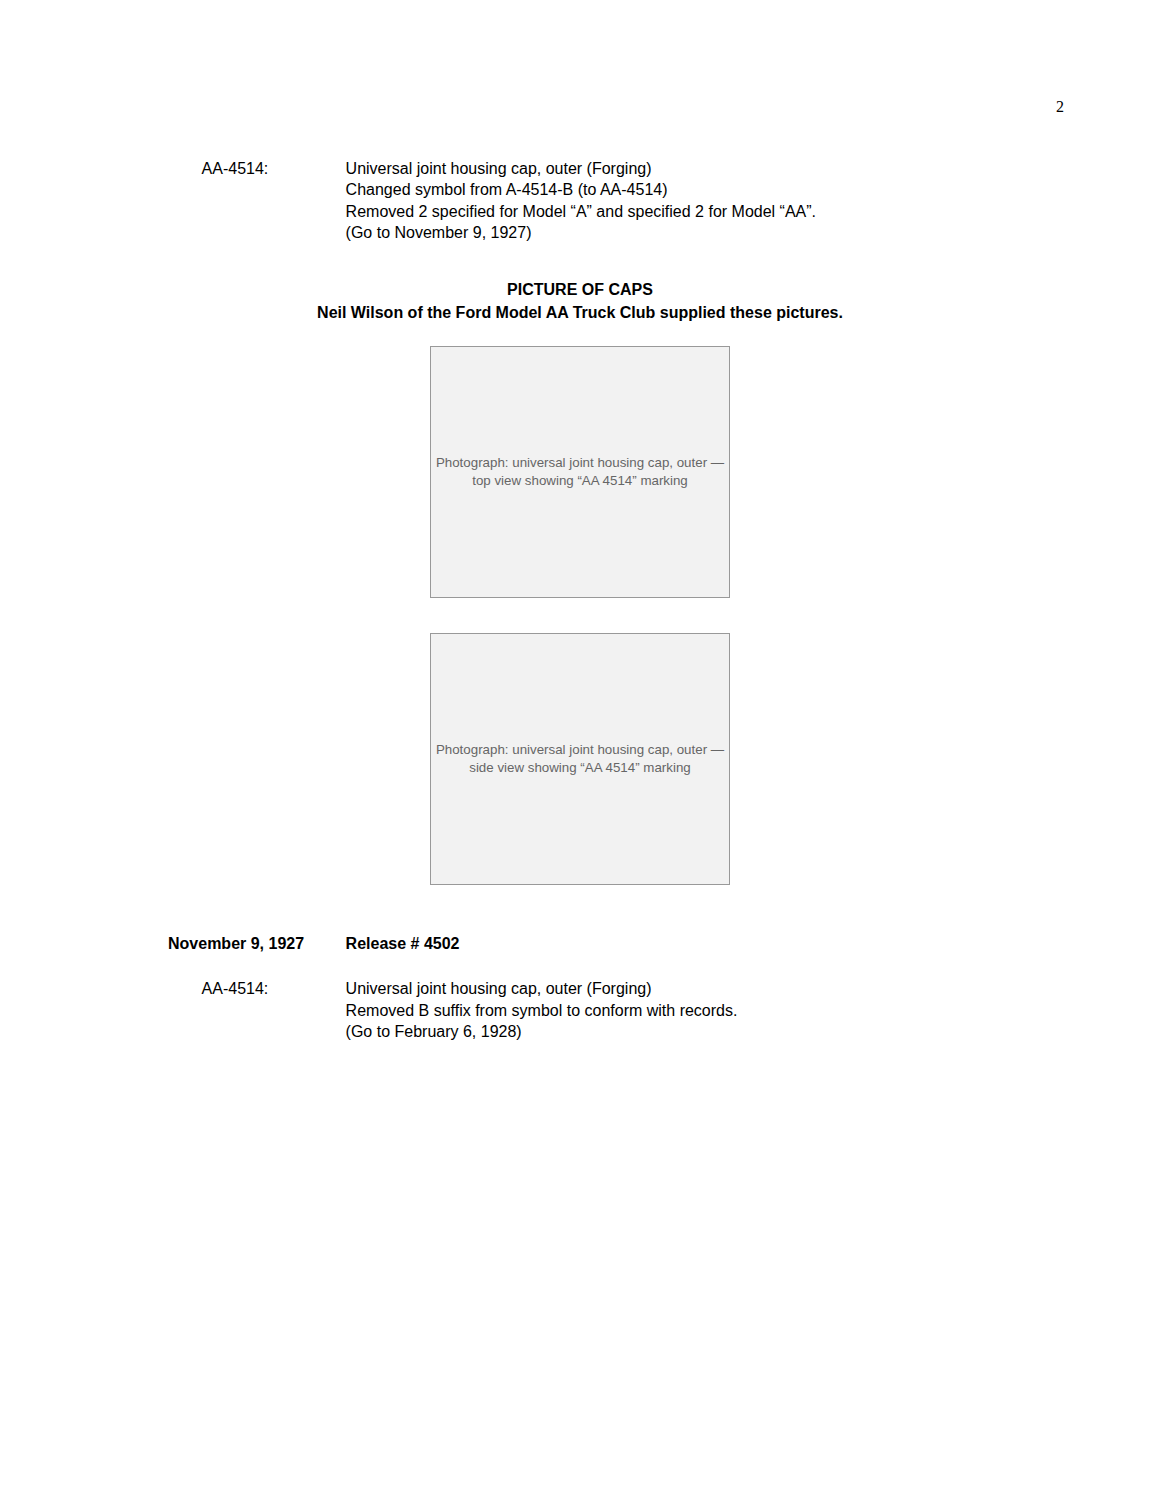2
AA-4514:
Universal joint housing cap, outer (Forging)
Changed symbol from A-4514-B (to AA-4514)
Removed 2 specified for Model “A” and specified 2 for Model “AA”.
(Go to November 9, 1927)
PICTURE OF CAPS
Neil Wilson of the Ford Model AA Truck Club supplied these pictures.
Photograph: universal joint housing cap, outer — top view showing “AA 4514” marking
Photograph: universal joint housing cap, outer — side view showing “AA 4514” marking
November 9, 1927
Release # 4502
AA-4514:
Universal joint housing cap, outer (Forging)
Removed B suffix from symbol to conform with records.
(Go to February 6, 1928)